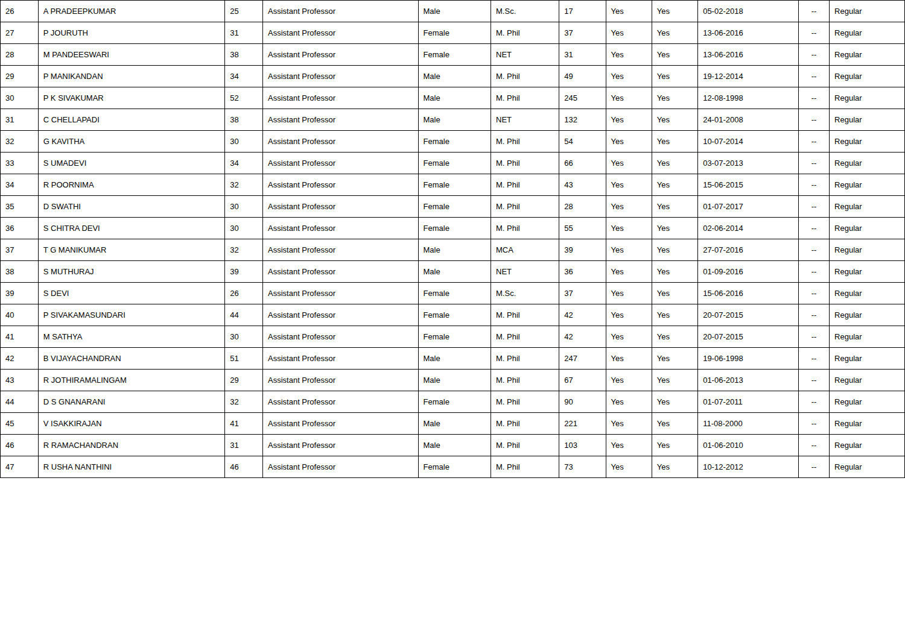| 26 | A PRADEEPKUMAR | 25 | Assistant Professor | Male | M.Sc. | 17 | Yes | Yes | 05-02-2018 | -- | Regular |
| 27 | P JOURUTH | 31 | Assistant Professor | Female | M. Phil | 37 | Yes | Yes | 13-06-2016 | -- | Regular |
| 28 | M PANDEESWARI | 38 | Assistant Professor | Female | NET | 31 | Yes | Yes | 13-06-2016 | -- | Regular |
| 29 | P MANIKANDAN | 34 | Assistant Professor | Male | M. Phil | 49 | Yes | Yes | 19-12-2014 | -- | Regular |
| 30 | P K SIVAKUMAR | 52 | Assistant Professor | Male | M. Phil | 245 | Yes | Yes | 12-08-1998 | -- | Regular |
| 31 | C CHELLAPADI | 38 | Assistant Professor | Male | NET | 132 | Yes | Yes | 24-01-2008 | -- | Regular |
| 32 | G KAVITHA | 30 | Assistant Professor | Female | M. Phil | 54 | Yes | Yes | 10-07-2014 | -- | Regular |
| 33 | S UMADEVI | 34 | Assistant Professor | Female | M. Phil | 66 | Yes | Yes | 03-07-2013 | -- | Regular |
| 34 | R POORNIMA | 32 | Assistant Professor | Female | M. Phil | 43 | Yes | Yes | 15-06-2015 | -- | Regular |
| 35 | D SWATHI | 30 | Assistant Professor | Female | M. Phil | 28 | Yes | Yes | 01-07-2017 | -- | Regular |
| 36 | S CHITRA DEVI | 30 | Assistant Professor | Female | M. Phil | 55 | Yes | Yes | 02-06-2014 | -- | Regular |
| 37 | T G MANIKUMAR | 32 | Assistant Professor | Male | MCA | 39 | Yes | Yes | 27-07-2016 | -- | Regular |
| 38 | S MUTHURAJ | 39 | Assistant Professor | Male | NET | 36 | Yes | Yes | 01-09-2016 | -- | Regular |
| 39 | S DEVI | 26 | Assistant Professor | Female | M.Sc. | 37 | Yes | Yes | 15-06-2016 | -- | Regular |
| 40 | P SIVAKAMASUNDARI | 44 | Assistant Professor | Female | M. Phil | 42 | Yes | Yes | 20-07-2015 | -- | Regular |
| 41 | M SATHYA | 30 | Assistant Professor | Female | M. Phil | 42 | Yes | Yes | 20-07-2015 | -- | Regular |
| 42 | B VIJAYACHANDRAN | 51 | Assistant Professor | Male | M. Phil | 247 | Yes | Yes | 19-06-1998 | -- | Regular |
| 43 | R JOTHIRAMALINGAM | 29 | Assistant Professor | Male | M. Phil | 67 | Yes | Yes | 01-06-2013 | -- | Regular |
| 44 | D S GNANARANI | 32 | Assistant Professor | Female | M. Phil | 90 | Yes | Yes | 01-07-2011 | -- | Regular |
| 45 | V ISAKKIRAJAN | 41 | Assistant Professor | Male | M. Phil | 221 | Yes | Yes | 11-08-2000 | -- | Regular |
| 46 | R RAMACHANDRAN | 31 | Assistant Professor | Male | M. Phil | 103 | Yes | Yes | 01-06-2010 | -- | Regular |
| 47 | R USHA NANTHINI | 46 | Assistant Professor | Female | M. Phil | 73 | Yes | Yes | 10-12-2012 | -- | Regular |